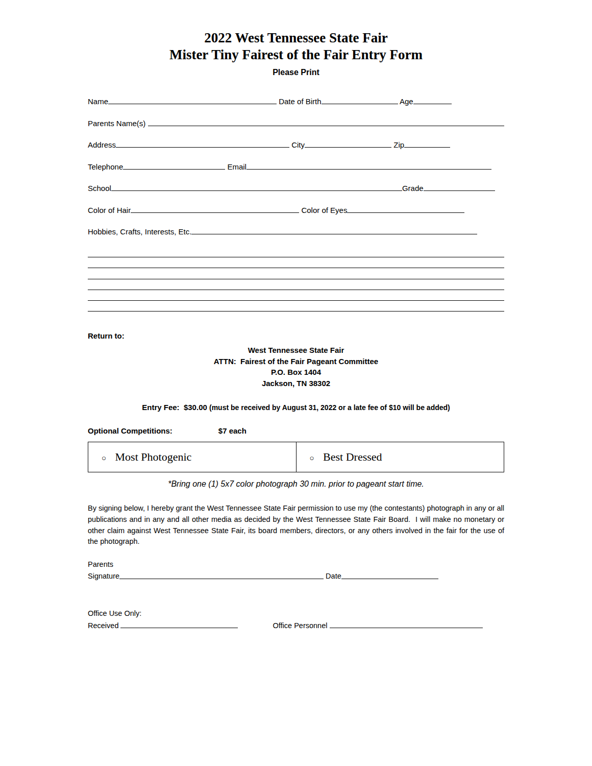2022 West Tennessee State Fair
Mister Tiny Fairest of the Fair Entry Form
Please Print
Name Date of Birth Age
Parents Name(s)
Address City Zip
Telephone Email
School Grade
Color of Hair Color of Eyes
Hobbies, Crafts, Interests, Etc.
Return to:
West Tennessee State Fair
ATTN: Fairest of the Fair Pageant Committee
P.O. Box 1404
Jackson, TN 38302
Entry Fee: $30.00 (must be received by August 31, 2022 or a late fee of $10 will be added)
Optional Competitions:$7 each
| ○ Most Photogenic | ○ Best Dressed |
*Bring one (1) 5x7 color photograph 30 min. prior to pageant start time.
By signing below, I hereby grant the West Tennessee State Fair permission to use my (the contestants) photograph in any or all publications and in any and all other media as decided by the West Tennessee State Fair Board. I will make no monetary or other claim against West Tennessee State Fair, its board members, directors, or any others involved in the fair for the use of the photograph.
Parents
Signature Date
Office Use Only:
Received Office Personnel